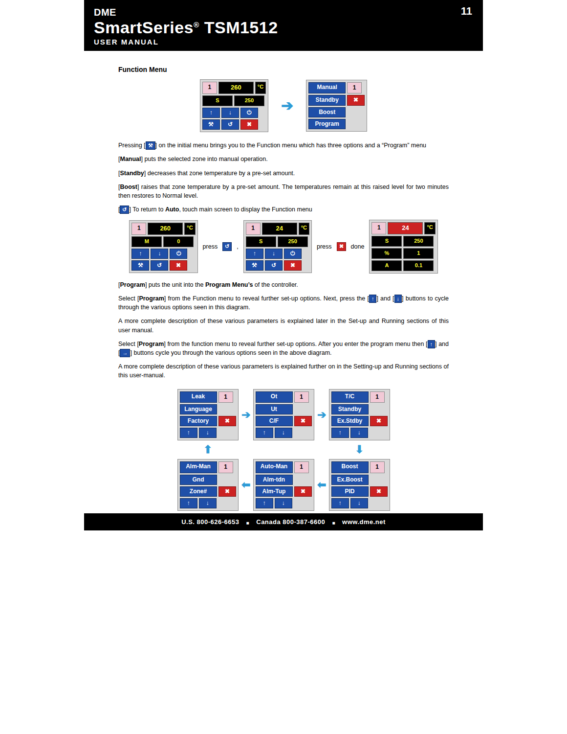11
DME
SmartSeries® TSM1512
USER MANUAL
Function Menu
1 260 °C
S 250
↑ ↓ ⏻
⚒ ↺ ✖
➔
Manual 1
Standby ✖
Boost
Program
Pressing [⚒] on the initial menu brings you to the Function menu which has three options and a “Program” menu
[Manual] puts the selected zone into manual operation.
[Standby] decreases that zone temperature by a pre-set amount.
[Boost] raises that zone temperature by a pre-set amount. The temperatures remain at this raised level for two minutes then restores to Normal level.
[↺] To return to Auto, touch main screen to display the Function menu
1 260 °C
M 0
↑ ↓ ⏻
⚒ ↺ ✖
press ↺ ,
1 24 °C
S 250
↑ ↓ ⏻
⚒ ↺ ✖
press ✖ done
1 24 °C
S 250
% 1
A 0.1
[Program] puts the unit into the Program Menu’s of the controller.
Select [Program] from the Function menu to reveal further set-up options. Next, press the [↑] and [↓] buttons to cycle through the various options seen in this diagram.
A more complete description of these various parameters is explained later in the Set-up and Running sections of this user manual.
Select [Program] from the function menu to reveal further set-up options. After you enter the program menu then [↑] and [→] buttons cycle you through the various options seen in the above diagram.
A more complete description of these various parameters is explained further on in the Setting-up and Running sections of this user-manual.
Leak 1
Language
Factory ✖
↑ ↓
➔
Ot 1
Ut
C/F ✖
↑ ↓
➔
T/C 1
Standby
Ex.Stdby ✖
↑ ↓
⬆
⬇
Alm-Man 1
Gnd
Zone# ✖
↑ ↓
⬅
Auto-Man 1
Alm-tdn
Alm-Tup ✖
↑ ↓
⬅
Boost 1
Ex.Boost
PID ✖
↑ ↓
U.S. 800-626-6653 ■ Canada 800-387-6600 ■ www.dme.net